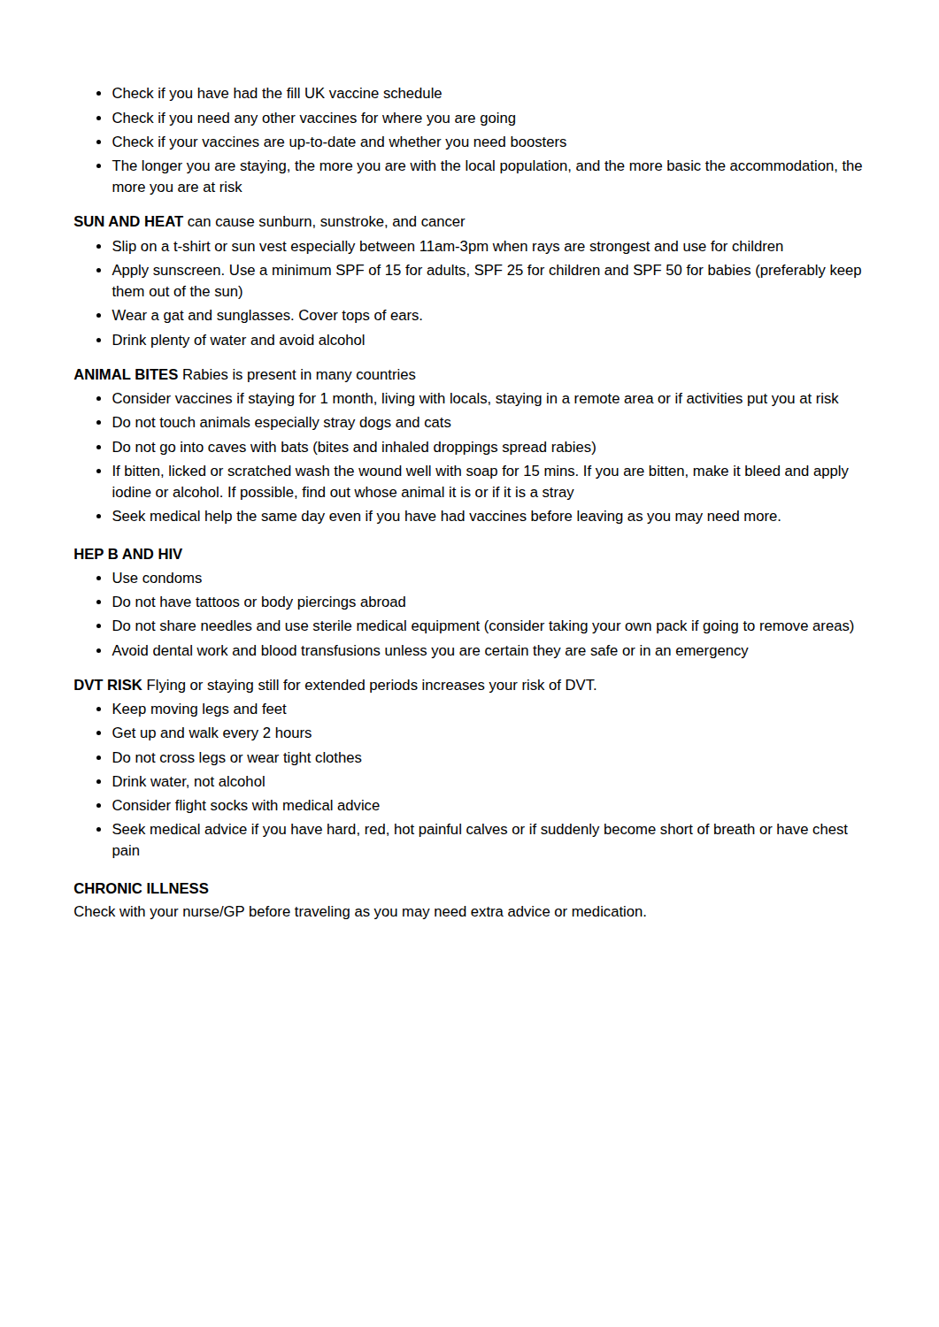Check if you have had the fill UK vaccine schedule
Check if you need any other vaccines for where you are going
Check if your vaccines are up-to-date and whether you need boosters
The longer you are staying, the more you are with the local population, and the more basic the accommodation, the more you are at risk
SUN AND HEAT can cause sunburn, sunstroke, and cancer
Slip on a t-shirt or sun vest especially between 11am-3pm when rays are strongest and use for children
Apply sunscreen. Use a minimum SPF of 15 for adults, SPF 25 for children and SPF 50 for babies (preferably keep them out of the sun)
Wear a gat and sunglasses. Cover tops of ears.
Drink plenty of water and avoid alcohol
ANIMAL BITES Rabies is present in many countries
Consider vaccines if staying for 1 month, living with locals, staying in a remote area or if activities put you at risk
Do not touch animals especially stray dogs and cats
Do not go into caves with bats (bites and inhaled droppings spread rabies)
If bitten, licked or scratched wash the wound well with soap for 15 mins. If you are bitten, make it bleed and apply iodine or alcohol. If possible, find out whose animal it is or if it is a stray
Seek medical help the same day even if you have had vaccines before leaving as you may need more.
HEP B AND HIV
Use condoms
Do not have tattoos or body piercings abroad
Do not share needles and use sterile medical equipment (consider taking your own pack if going to remove areas)
Avoid dental work and blood transfusions unless you are certain they are safe or in an emergency
DVT RISK Flying or staying still for extended periods increases your risk of DVT.
Keep moving legs and feet
Get up and walk every 2 hours
Do not cross legs or wear tight clothes
Drink water, not alcohol
Consider flight socks with medical advice
Seek medical advice if you have hard, red, hot painful calves or if suddenly become short of breath or have chest pain
CHRONIC ILLNESS
Check with your nurse/GP before traveling as you may need extra advice or medication.